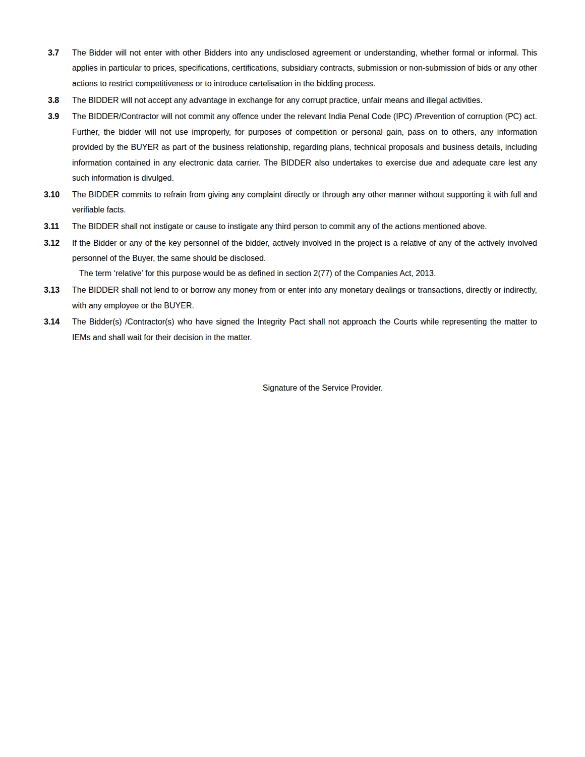3.7 The Bidder will not enter with other Bidders into any undisclosed agreement or understanding, whether formal or informal. This applies in particular to prices, specifications, certifications, subsidiary contracts, submission or non-submission of bids or any other actions to restrict competitiveness or to introduce cartelisation in the bidding process.
3.8 The BIDDER will not accept any advantage in exchange for any corrupt practice, unfair means and illegal activities.
3.9 The BIDDER/Contractor will not commit any offence under the relevant India Penal Code (IPC) /Prevention of corruption (PC) act. Further, the bidder will not use improperly, for purposes of competition or personal gain, pass on to others, any information provided by the BUYER as part of the business relationship, regarding plans, technical proposals and business details, including information contained in any electronic data carrier. The BIDDER also undertakes to exercise due and adequate care lest any such information is divulged.
3.10 The BIDDER commits to refrain from giving any complaint directly or through any other manner without supporting it with full and verifiable facts.
3.11 The BIDDER shall not instigate or cause to instigate any third person to commit any of the actions mentioned above.
3.12 If the Bidder or any of the key personnel of the bidder, actively involved in the project is a relative of any of the actively involved personnel of the Buyer, the same should be disclosed.
The term ‘relative’ for this purpose would be as defined in section 2(77) of the Companies Act, 2013.
3.13 The BIDDER shall not lend to or borrow any money from or enter into any monetary dealings or transactions, directly or indirectly, with any employee or the BUYER.
3.14 The Bidder(s) /Contractor(s) who have signed the Integrity Pact shall not approach the Courts while representing the matter to IEMs and shall wait for their decision in the matter.
Signature of the Service Provider.